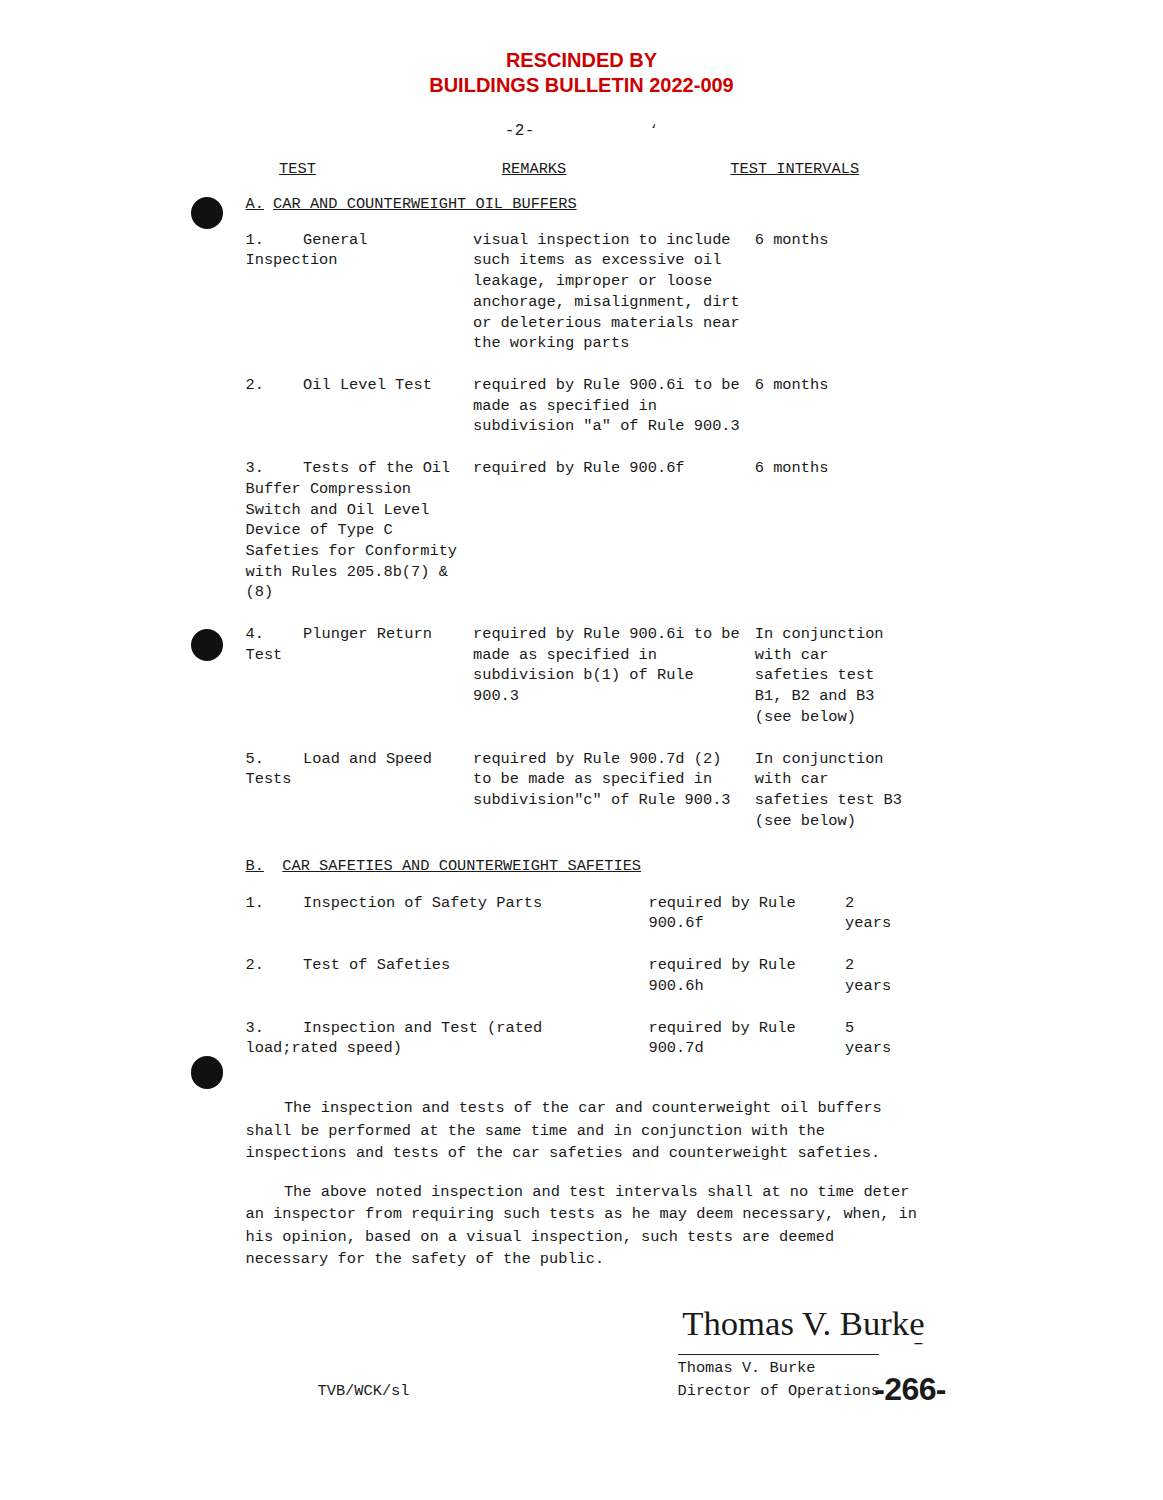RESCINDED BY
BUILDINGS BULLETIN 2022-009
-2-‘
| TEST | REMARKS | TEST INTERVALS |
| --- | --- | --- |
A. CAR AND COUNTERWEIGHT OIL BUFFERS
| 1. General Inspection | visual inspection to include such items as excessive oil leakage, improper or loose anchorage, misalignment, dirt or deleterious materials near the working parts | 6 months |
| 2. Oil Level Test | required by Rule 900.6i to be made as specified in subdivision "a" of Rule 900.3 | 6 months |
| 3. Tests of the Oil Buffer Compression Switch and Oil Level Device of Type C Safeties for Conformity with Rules 205.8b(7) & (8) | required by Rule 900.6f | 6 months |
| 4. Plunger Return Test | required by Rule 900.6i to be made as specified in subdivision b(1) of Rule 900.3 | In conjunction with car safeties test B1, B2 and B3 (see below) |
| 5. Load and Speed Tests | required by Rule 900.7d (2) to be made as specified in subdivision"c" of Rule 900.3 | In conjunction with car safeties test B3 (see below) |
B. CAR SAFETIES AND COUNTERWEIGHT SAFETIES
| 1. Inspection of Safety Parts | required by Rule 900.6f | 2 years |
| 2. Test of Safeties | required by Rule 900.6h | 2 years |
| 3. Inspection and Test (rated load;rated speed) | required by Rule 900.7d | 5 years |
The inspection and tests of the car and counterweight oil buffers shall be performed at the same time and in conjunction with the inspections and tests of the car safeties and counterweight safeties.
The above noted inspection and test intervals shall at no time deter an inspector from requiring such tests as he may deem necessary, when, in his opinion, based on a visual inspection, such tests are deemed necessary for the safety of the public.
TVB/WCK/sl
Thomas V. Burke
Thomas V. Burke
Director of Operations
–
-266-